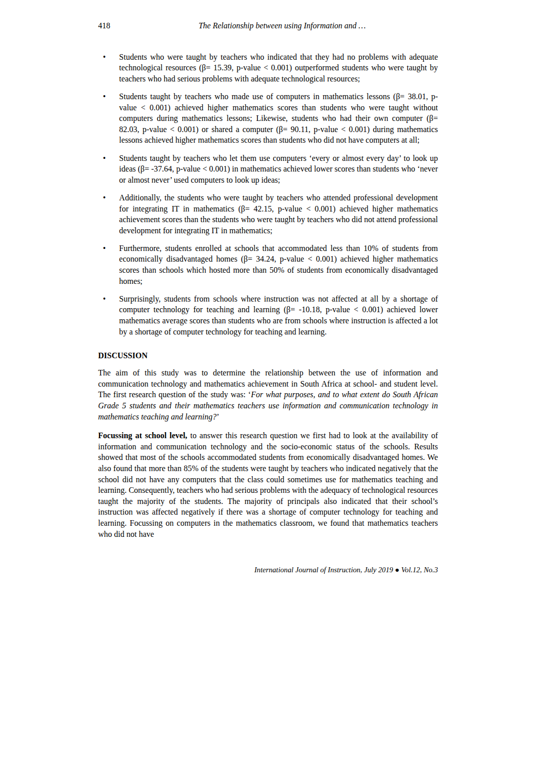418 The Relationship between using Information and …
Students who were taught by teachers who indicated that they had no problems with adequate technological resources (β= 15.39, p-value < 0.001) outperformed students who were taught by teachers who had serious problems with adequate technological resources;
Students taught by teachers who made use of computers in mathematics lessons (β= 38.01, p-value < 0.001) achieved higher mathematics scores than students who were taught without computers during mathematics lessons; Likewise, students who had their own computer (β= 82.03, p-value < 0.001) or shared a computer (β= 90.11, p-value < 0.001) during mathematics lessons achieved higher mathematics scores than students who did not have computers at all;
Students taught by teachers who let them use computers ‘every or almost every day’ to look up ideas (β= -37.64, p-value < 0.001) in mathematics achieved lower scores than students who ‘never or almost never’ used computers to look up ideas;
Additionally, the students who were taught by teachers who attended professional development for integrating IT in mathematics (β= 42.15, p-value < 0.001) achieved higher mathematics achievement scores than the students who were taught by teachers who did not attend professional development for integrating IT in mathematics;
Furthermore, students enrolled at schools that accommodated less than 10% of students from economically disadvantaged homes (β= 34.24, p-value < 0.001) achieved higher mathematics scores than schools which hosted more than 50% of students from economically disadvantaged homes;
Surprisingly, students from schools where instruction was not affected at all by a shortage of computer technology for teaching and learning (β= -10.18, p-value < 0.001) achieved lower mathematics average scores than students who are from schools where instruction is affected a lot by a shortage of computer technology for teaching and learning.
Discussion
The aim of this study was to determine the relationship between the use of information and communication technology and mathematics achievement in South Africa at school- and student level. The first research question of the study was: ‘For what purposes, and to what extent do South African Grade 5 students and their mathematics teachers use information and communication technology in mathematics teaching and learning?’
Focussing at school level, to answer this research question we first had to look at the availability of information and communication technology and the socio-economic status of the schools. Results showed that most of the schools accommodated students from economically disadvantaged homes. We also found that more than 85% of the students were taught by teachers who indicated negatively that the school did not have any computers that the class could sometimes use for mathematics teaching and learning. Consequently, teachers who had serious problems with the adequacy of technological resources taught the majority of the students. The majority of principals also indicated that their school’s instruction was affected negatively if there was a shortage of computer technology for teaching and learning. Focussing on computers in the mathematics classroom, we found that mathematics teachers who did not have
International Journal of Instruction, July 2019 ● Vol.12, No.3